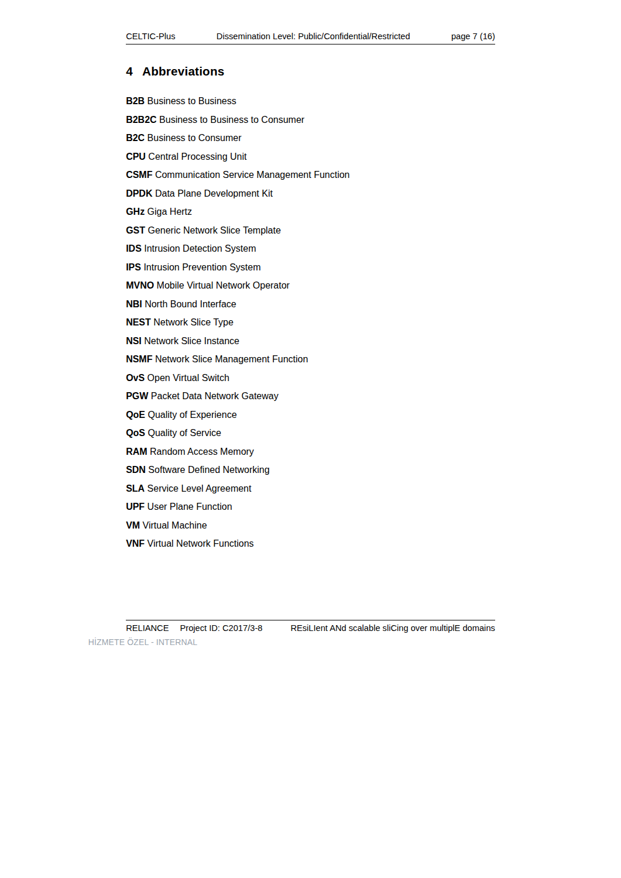CELTIC-Plus Dissemination Level: Public/Confidential/Restricted page 7 (16)
4 Abbreviations
B2B Business to Business
B2B2C Business to Business to Consumer
B2C Business to Consumer
CPU Central Processing Unit
CSMF Communication Service Management Function
DPDK Data Plane Development Kit
GHz Giga Hertz
GST Generic Network Slice Template
IDS Intrusion Detection System
IPS Intrusion Prevention System
MVNO Mobile Virtual Network Operator
NBI North Bound Interface
NEST Network Slice Type
NSI Network Slice Instance
NSMF Network Slice Management Function
OvS Open Virtual Switch
PGW Packet Data Network Gateway
QoE Quality of Experience
QoS Quality of Service
RAM Random Access Memory
SDN Software Defined Networking
SLA Service Level Agreement
UPF User Plane Function
VM Virtual Machine
VNF Virtual Network Functions
RELIANCE Project ID: C2017/3-8 REsiLIent ANd scalable sliCing over multiplE domains
HİZMETE ÖZEL - INTERNAL